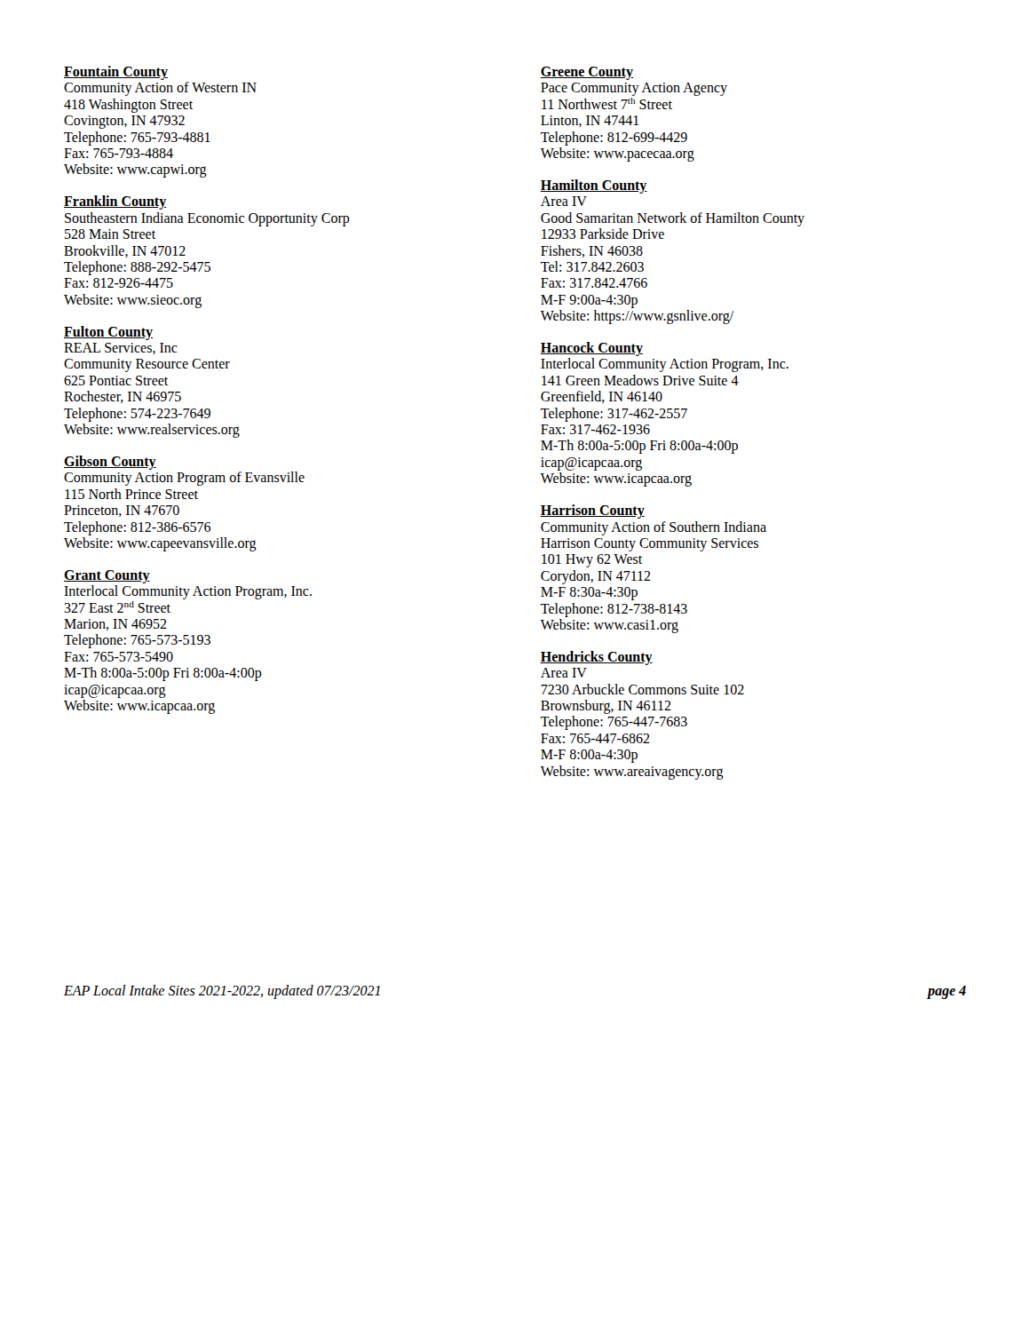Fountain County
Community Action of Western IN
418 Washington Street
Covington, IN 47932
Telephone: 765-793-4881
Fax: 765-793-4884
Website: www.capwi.org
Franklin County
Southeastern Indiana Economic Opportunity Corp
528 Main Street
Brookville, IN 47012
Telephone: 888-292-5475
Fax: 812-926-4475
Website: www.sieoc.org
Fulton County
REAL Services, Inc
Community Resource Center
625 Pontiac Street
Rochester, IN 46975
Telephone: 574-223-7649
Website: www.realservices.org
Gibson County
Community Action Program of Evansville
115 North Prince Street
Princeton, IN 47670
Telephone: 812-386-6576
Website: www.capeevansville.org
Grant County
Interlocal Community Action Program, Inc.
327 East 2nd Street
Marion, IN 46952
Telephone: 765-573-5193
Fax: 765-573-5490
M-Th 8:00a-5:00p Fri 8:00a-4:00p
icap@icapcaa.org
Website: www.icapcaa.org
Greene County
Pace Community Action Agency
11 Northwest 7th Street
Linton, IN 47441
Telephone: 812-699-4429
Website: www.pacecaa.org
Hamilton County
Area IV
Good Samaritan Network of Hamilton County
12933 Parkside Drive
Fishers, IN 46038
Tel: 317.842.2603
Fax: 317.842.4766
M-F 9:00a-4:30p
Website: https://www.gsnlive.org/
Hancock County
Interlocal Community Action Program, Inc.
141 Green Meadows Drive Suite 4
Greenfield, IN 46140
Telephone: 317-462-2557
Fax: 317-462-1936
M-Th 8:00a-5:00p Fri 8:00a-4:00p
icap@icapcaa.org
Website: www.icapcaa.org
Harrison County
Community Action of Southern Indiana
Harrison County Community Services
101 Hwy 62 West
Corydon, IN 47112
M-F 8:30a-4:30p
Telephone: 812-738-8143
Website: www.casi1.org
Hendricks County
Area IV
7230 Arbuckle Commons Suite 102
Brownsburg, IN 46112
Telephone: 765-447-7683
Fax: 765-447-6862
M-F 8:00a-4:30p
Website: www.areaivagency.org
EAP Local Intake Sites 2021-2022, updated 07/23/2021 page 4